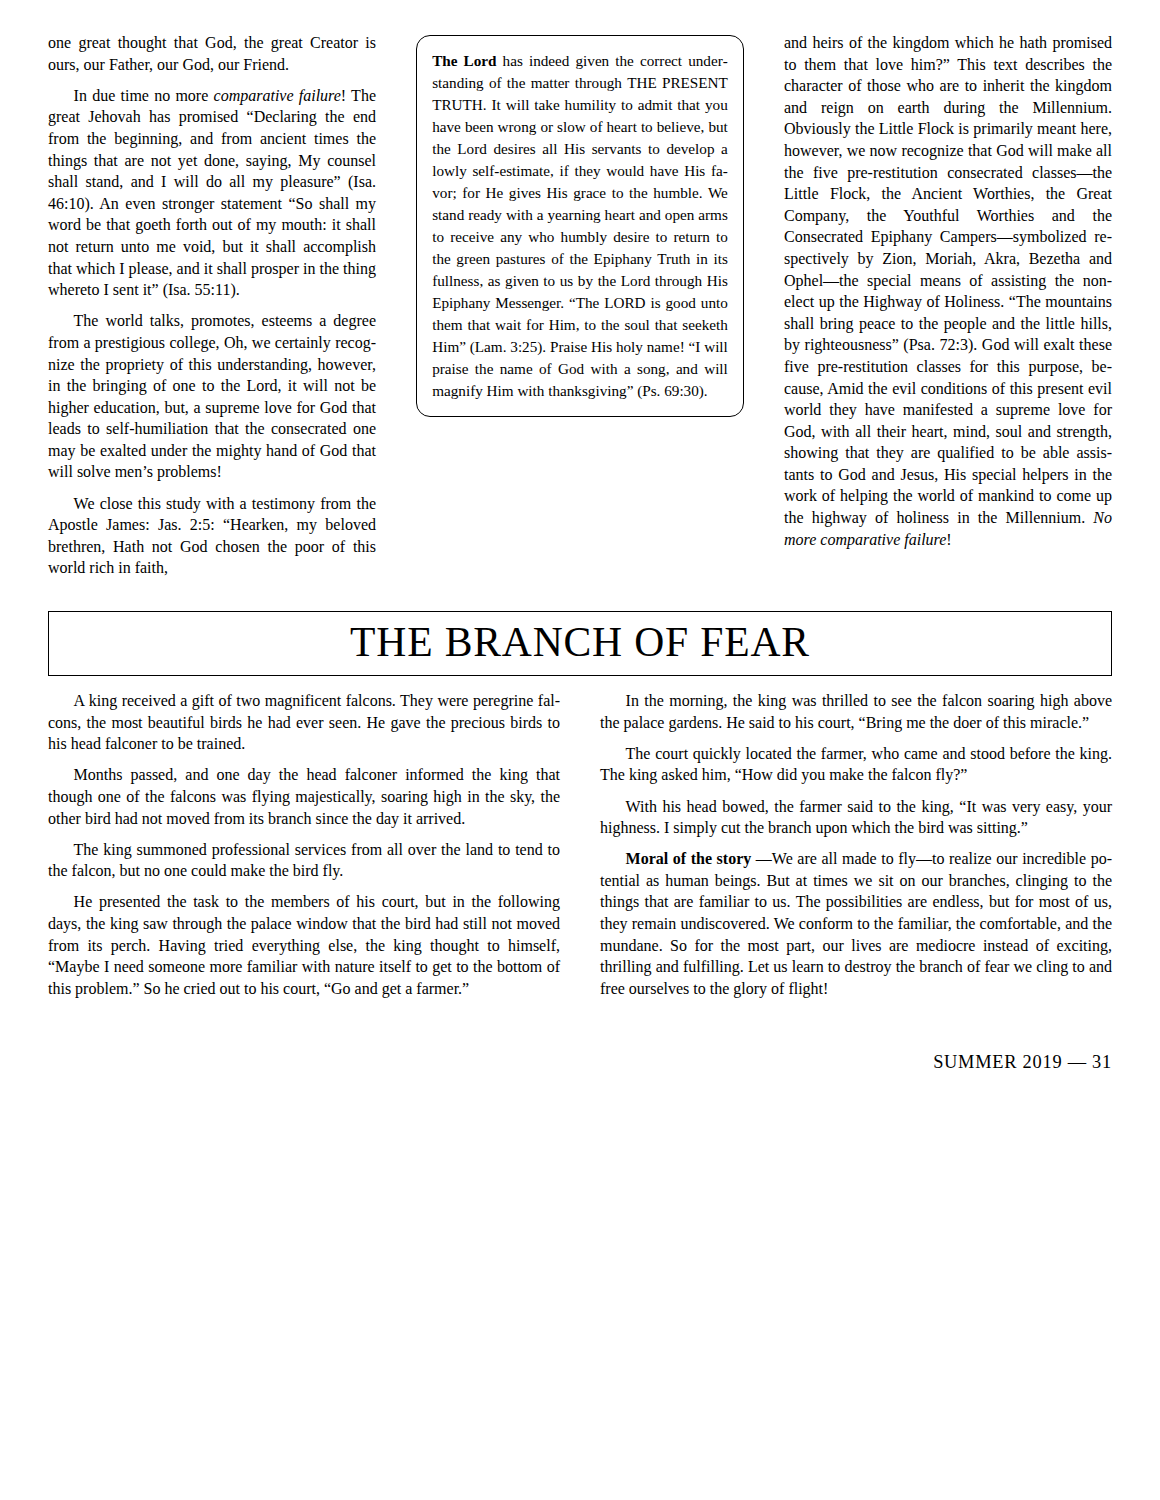one great thought that God, the great Creator is ours, our Father, our God, our Friend.
In due time no more comparative failure! The great Jehovah has promised “Declaring the end from the beginning, and from ancient times the things that are not yet done, saying, My counsel shall stand, and I will do all my pleasure” (Isa. 46:10). An even stronger statement “So shall my word be that goeth forth out of my mouth: it shall not return unto me void, but it shall accomplish that which I please, and it shall prosper in the thing whereto I sent it” (Isa. 55:11).
The world talks, promotes, esteems a degree from a prestigious college, Oh, we certainly recognize the propriety of this understanding, however, in the bringing of one to the Lord, it will not be higher education, but, a supreme love for God that leads to self-humiliation that the consecrated one may be exalted under the mighty hand of God that will solve men’s problems!
We close this study with a testimony from the Apostle James: Jas. 2:5: “Hearken, my beloved brethren, Hath not God chosen the poor of this world rich in faith,
The Lord has indeed given the correct understanding of the matter through THE PRESENT TRUTH. It will take humility to admit that you have been wrong or slow of heart to believe, but the Lord desires all His servants to develop a lowly self-estimate, if they would have His favor; for He gives His grace to the humble. We stand ready with a yearning heart and open arms to receive any who humbly desire to return to the green pastures of the Epiphany Truth in its fullness, as given to us by the Lord through His Epiphany Messenger. “The LORD is good unto them that wait for Him, to the soul that seeketh Him” (Lam. 3:25). Praise His holy name! “I will praise the name of God with a song, and will magnify Him with thanksgiving” (Ps. 69:30).
and heirs of the kingdom which he hath promised to them that love him?” This text describes the character of those who are to inherit the kingdom and reign on earth during the Millennium. Obviously the Little Flock is primarily meant here, however, we now recognize that God will make all the five pre-restitution consecrated classes—the Little Flock, the Ancient Worthies, the Great Company, the Youthful Worthies and the Consecrated Epiphany Campers—symbolized respectively by Zion, Moriah, Akra, Bezetha and Ophel—the special means of assisting the non-elect up the Highway of Holiness. “The mountains shall bring peace to the people and the little hills, by righteousness” (Psa. 72:3). God will exalt these five pre-restitution classes for this purpose, because, Amid the evil conditions of this present evil world they have manifested a supreme love for God, with all their heart, mind, soul and strength, showing that they are qualified to be able assistants to God and Jesus, His special helpers in the work of helping the world of mankind to come up the highway of holiness in the Millennium. No more comparative failure!
The Branch of Fear
A king received a gift of two magnificent falcons. They were peregrine falcons, the most beautiful birds he had ever seen. He gave the precious birds to his head falconer to be trained.
Months passed, and one day the head falconer informed the king that though one of the falcons was flying majestically, soaring high in the sky, the other bird had not moved from its branch since the day it arrived.
The king summoned professional services from all over the land to tend to the falcon, but no one could make the bird fly.
He presented the task to the members of his court, but in the following days, the king saw through the palace window that the bird had still not moved from its perch. Having tried everything else, the king thought to himself, “Maybe I need someone more familiar with nature itself to get to the bottom of this problem.” So he cried out to his court, “Go and get a farmer.”
In the morning, the king was thrilled to see the falcon soaring high above the palace gardens. He said to his court, “Bring me the doer of this miracle.”
The court quickly located the farmer, who came and stood before the king. The king asked him, “How did you make the falcon fly?”
With his head bowed, the farmer said to the king, “It was very easy, your highness. I simply cut the branch upon which the bird was sitting.”
Moral of the story —We are all made to fly—to realize our incredible potential as human beings. But at times we sit on our branches, clinging to the things that are familiar to us. The possibilities are endless, but for most of us, they remain undiscovered. We conform to the familiar, the comfortable, and the mundane. So for the most part, our lives are mediocre instead of exciting, thrilling and fulfilling. Let us learn to destroy the branch of fear we cling to and free ourselves to the glory of flight!
SUMMER 2019 — 31